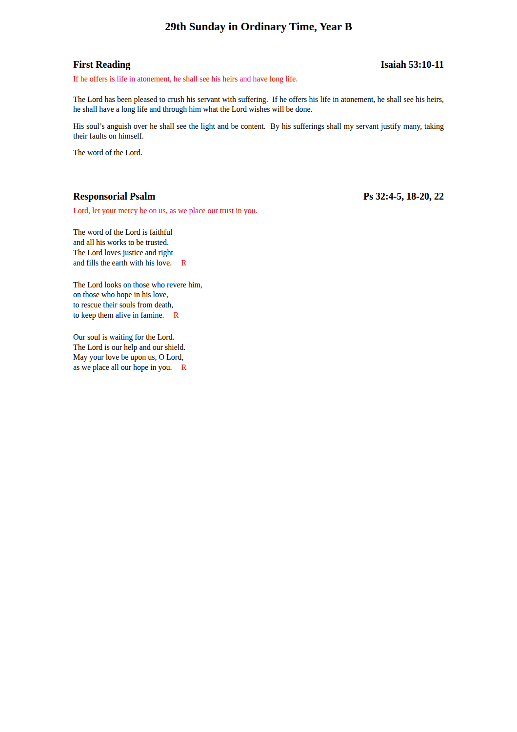29th Sunday in Ordinary Time, Year B
First Reading Isaiah 53:10-11
If he offers is life in atonement, he shall see his heirs and have long life.
The Lord has been pleased to crush his servant with suffering. If he offers his life in atonement, he shall see his heirs, he shall have a long life and through him what the Lord wishes will be done.
His soul’s anguish over he shall see the light and be content. By his sufferings shall my servant justify many, taking their faults on himself.
The word of the Lord.
Responsorial Psalm Ps 32:4-5, 18-20, 22
Lord, let your mercy be on us, as we place our trust in you.
The word of the Lord is faithful
and all his works to be trusted.
The Lord loves justice and right
and fills the earth with his love.R
The Lord looks on those who revere him,
on those who hope in his love,
to rescue their souls from death,
to keep them alive in famine.R
Our soul is waiting for the Lord.
The Lord is our help and our shield.
May your love be upon us, O Lord,
as we place all our hope in you.R